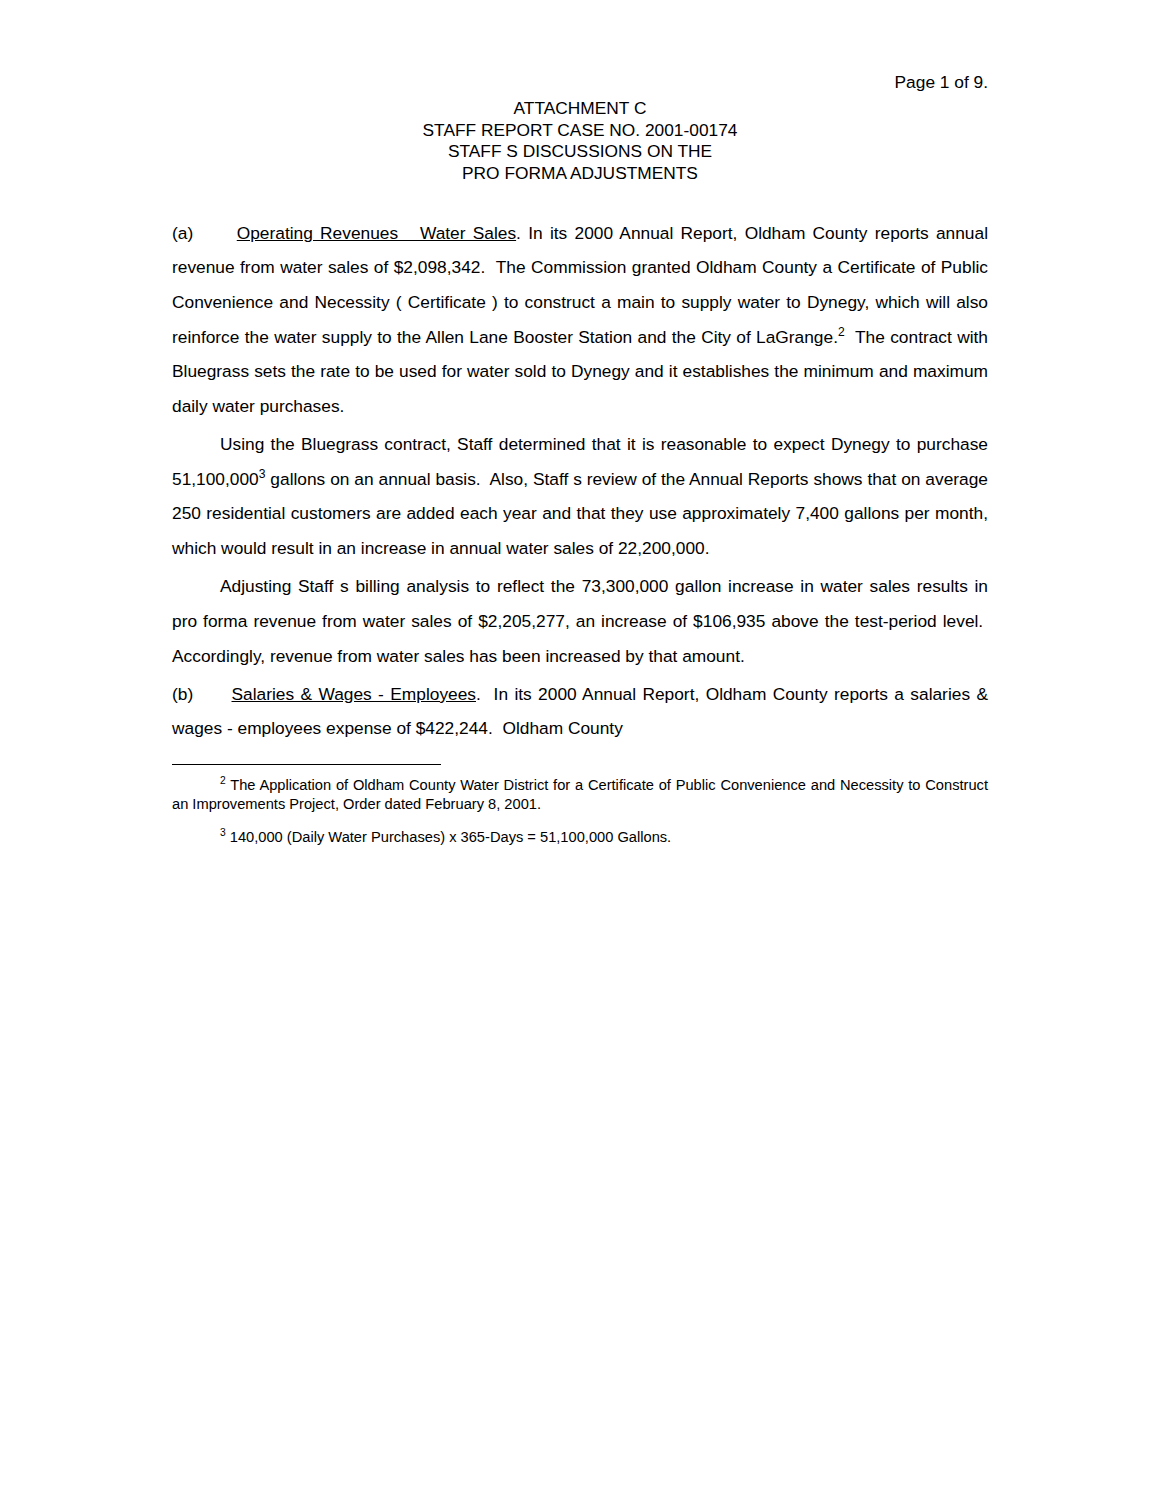Page 1 of 9.
ATTACHMENT C
STAFF REPORT CASE NO. 2001-00174
STAFF S DISCUSSIONS ON THE
PRO FORMA ADJUSTMENTS
(a) Operating Revenues Water Sales. In its 2000 Annual Report, Oldham County reports annual revenue from water sales of $2,098,342. The Commission granted Oldham County a Certificate of Public Convenience and Necessity ( Certificate ) to construct a main to supply water to Dynegy, which will also reinforce the water supply to the Allen Lane Booster Station and the City of LaGrange.2 The contract with Bluegrass sets the rate to be used for water sold to Dynegy and it establishes the minimum and maximum daily water purchases.
Using the Bluegrass contract, Staff determined that it is reasonable to expect Dynegy to purchase 51,100,0003 gallons on an annual basis. Also, Staff s review of the Annual Reports shows that on average 250 residential customers are added each year and that they use approximately 7,400 gallons per month, which would result in an increase in annual water sales of 22,200,000.
Adjusting Staff s billing analysis to reflect the 73,300,000 gallon increase in water sales results in pro forma revenue from water sales of $2,205,277, an increase of $106,935 above the test-period level. Accordingly, revenue from water sales has been increased by that amount.
(b) Salaries & Wages - Employees. In its 2000 Annual Report, Oldham County reports a salaries & wages - employees expense of $422,244. Oldham County
2 The Application of Oldham County Water District for a Certificate of Public Convenience and Necessity to Construct an Improvements Project, Order dated February 8, 2001.
3 140,000 (Daily Water Purchases) x 365-Days = 51,100,000 Gallons.